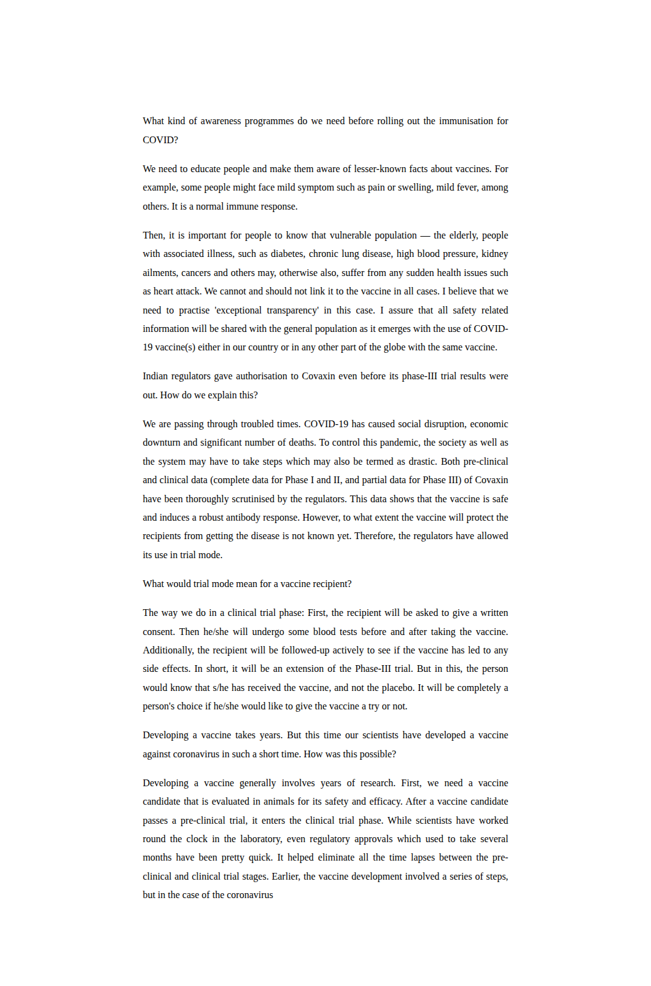What kind of awareness programmes do we need before rolling out the immunisation for COVID?
We need to educate people and make them aware of lesser-known facts about vaccines. For example, some people might face mild symptom such as pain or swelling, mild fever, among others. It is a normal immune response.
Then, it is important for people to know that vulnerable population — the elderly, people with associated illness, such as diabetes, chronic lung disease, high blood pressure, kidney ailments, cancers and others may, otherwise also, suffer from any sudden health issues such as heart attack. We cannot and should not link it to the vaccine in all cases. I believe that we need to practise 'exceptional transparency' in this case. I assure that all safety related information will be shared with the general population as it emerges with the use of COVID-19 vaccine(s) either in our country or in any other part of the globe with the same vaccine.
Indian regulators gave authorisation to Covaxin even before its phase-III trial results were out. How do we explain this?
We are passing through troubled times. COVID-19 has caused social disruption, economic downturn and significant number of deaths. To control this pandemic, the society as well as the system may have to take steps which may also be termed as drastic. Both pre-clinical and clinical data (complete data for Phase I and II, and partial data for Phase III) of Covaxin have been thoroughly scrutinised by the regulators. This data shows that the vaccine is safe and induces a robust antibody response. However, to what extent the vaccine will protect the recipients from getting the disease is not known yet. Therefore, the regulators have allowed its use in trial mode.
What would trial mode mean for a vaccine recipient?
The way we do in a clinical trial phase: First, the recipient will be asked to give a written consent. Then he/she will undergo some blood tests before and after taking the vaccine. Additionally, the recipient will be followed-up actively to see if the vaccine has led to any side effects. In short, it will be an extension of the Phase-III trial. But in this, the person would know that s/he has received the vaccine, and not the placebo. It will be completely a person's choice if he/she would like to give the vaccine a try or not.
Developing a vaccine takes years. But this time our scientists have developed a vaccine against coronavirus in such a short time. How was this possible?
Developing a vaccine generally involves years of research. First, we need a vaccine candidate that is evaluated in animals for its safety and efficacy. After a vaccine candidate passes a pre-clinical trial, it enters the clinical trial phase. While scientists have worked round the clock in the laboratory, even regulatory approvals which used to take several months have been pretty quick. It helped eliminate all the time lapses between the pre-clinical and clinical trial stages. Earlier, the vaccine development involved a series of steps, but in the case of the coronavirus